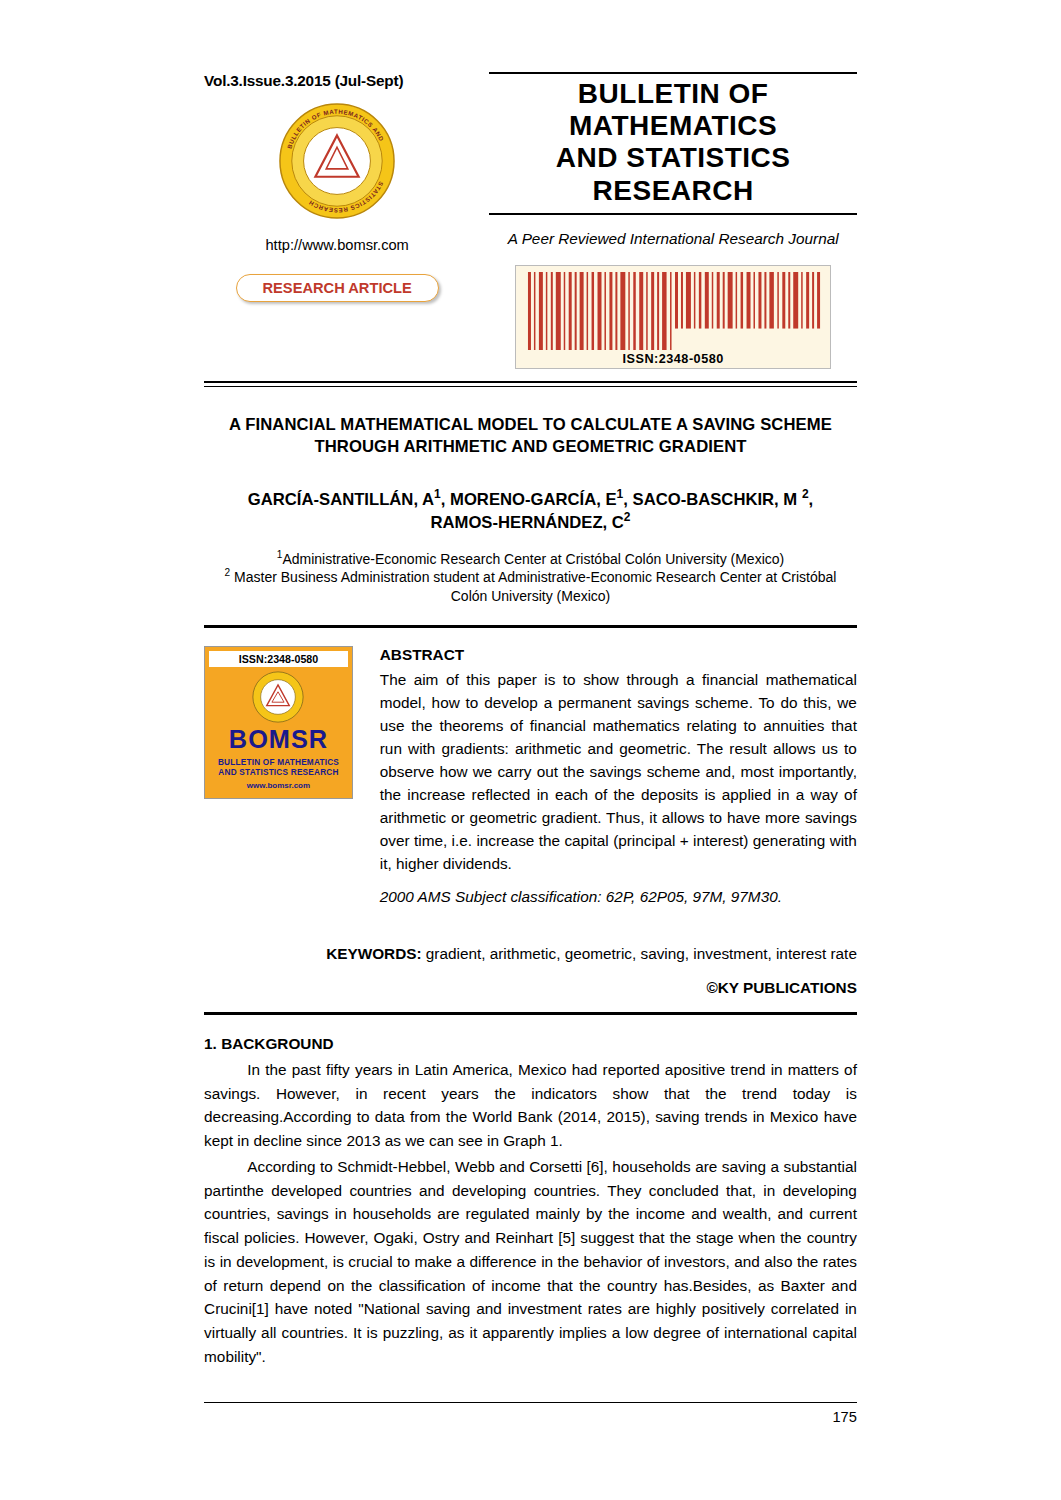Vol.3.Issue.3.2015 (Jul-Sept)
BULLETIN OF MATHEMATICS AND STATISTICS RESEARCH
http://www.bomsr.com
RESEARCH ARTICLE
BULLETIN OF MATHEMATICS AND STATISTICS RESEARCH
A Peer Reviewed International Research Journal
ISSN:2348-0580
A FINANCIAL MATHEMATICAL MODEL TO CALCULATE A SAVING SCHEME THROUGH ARITHMETIC AND GEOMETRIC GRADIENT
GARCÍA-SANTILLÁN, A1, MORENO-GARCÍA, E1, SACO-BASCHKIR, M 2,
RAMOS-HERNÁNDEZ, C2
1Administrative-Economic Research Center at Cristóbal Colón University (Mexico)
2 Master Business Administration student at Administrative-Economic Research Center at Cristóbal
Colón University (Mexico)
ISSN:2348-0580
BOMSR
BULLETIN OF MATHEMATICS
AND STATISTICS RESEARCH
www.bomsr.com
ABSTRACT
The aim of this paper is to show through a financial mathematical model, how to develop a permanent savings scheme. To do this, we use the theorems of financial mathematics relating to annuities that run with gradients: arithmetic and geometric. The result allows us to observe how we carry out the savings scheme and, most importantly, the increase reflected in each of the deposits is applied in a way of arithmetic or geometric gradient. Thus, it allows to have more savings over time, i.e. increase the capital (principal + interest) generating with it, higher dividends.
2000 AMS Subject classification: 62P, 62P05, 97M, 97M30.
KEYWORDS: gradient, arithmetic, geometric, saving, investment, interest rate
©KY PUBLICATIONS
1. BACKGROUND
In the past fifty years in Latin America, Mexico had reported apositive trend in matters of savings. However, in recent years the indicators show that the trend today is decreasing.According to data from the World Bank (2014, 2015), saving trends in Mexico have kept in decline since 2013 as we can see in Graph 1.
According to Schmidt-Hebbel, Webb and Corsetti [6], households are saving a substantial partinthe developed countries and developing countries. They concluded that, in developing countries, savings in households are regulated mainly by the income and wealth, and current fiscal policies. However, Ogaki, Ostry and Reinhart [5] suggest that the stage when the country is in development, is crucial to make a difference in the behavior of investors, and also the rates of return depend on the classification of income that the country has.Besides, as Baxter and Crucini[1] have noted "National saving and investment rates are highly positively correlated in virtually all countries. It is puzzling, as it apparently implies a low degree of international capital mobility".
175